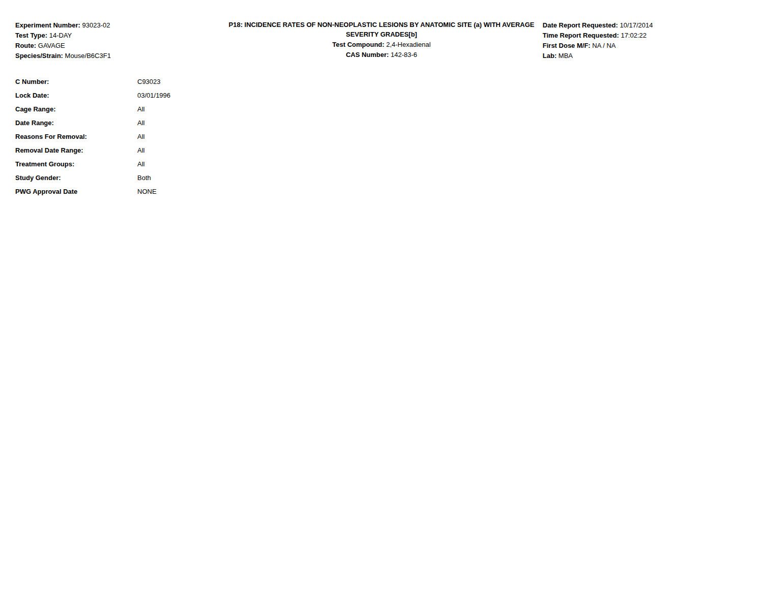| Experiment Number: 93023-02 Test Type: 14-DAY Route: GAVAGE Species/Strain: Mouse/B6C3F1 | P18: INCIDENCE RATES OF NON-NEOPLASTIC LESIONS BY ANATOMIC SITE (a) WITH AVERAGE SEVERITY GRADES[b] Test Compound: 2,4-Hexadienal CAS Number: 142-83-6 | Date Report Requested: 10/17/2014 Time Report Requested: 17:02:22 First Dose M/F: NA / NA Lab: MBA |
| C Number: | C93023 |
| Lock Date: | 03/01/1996 |
| Cage Range: | All |
| Date Range: | All |
| Reasons For Removal: | All |
| Removal Date Range: | All |
| Treatment Groups: | All |
| Study Gender: | Both |
| PWG Approval Date | NONE |